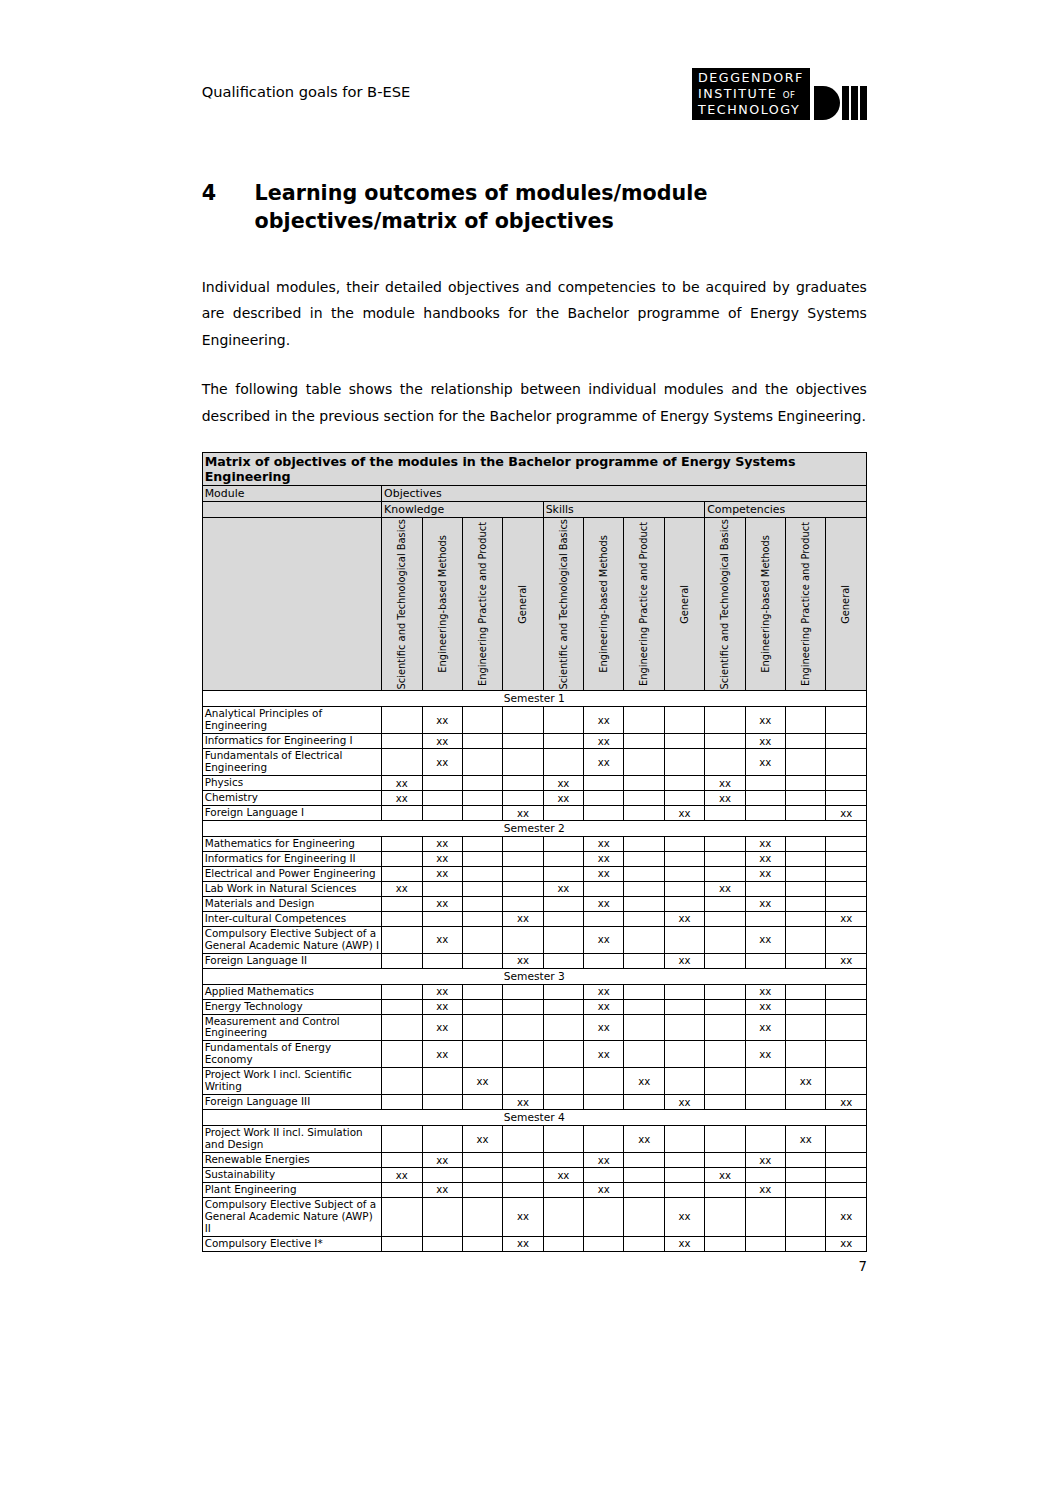Qualification goals for B-ESE
DEGGENDORF
INSTITUTE OF
TECHNOLOGY
4 Learning outcomes of modules/module objectives/matrix of objectives
Individual modules, their detailed objectives and competencies to be acquired by graduates are described in the module handbooks for the Bachelor programme of Energy Systems Engineering.
The following table shows the relationship between individual modules and the objectives described in the previous section for the Bachelor programme of Energy Systems Engineering.
| Matrix of objectives of the modules in the Bachelor programme of Energy Systems Engineering |
| Module | Objectives |
| | Knowledge | Skills | Competencies |
| | Scientific and Technological Basics | Engineering-based Methods | Engineering Practice and Product | General | Scientific and Technological Basics | Engineering-based Methods | Engineering Practice and Product | General | Scientific and Technological Basics | Engineering-based Methods | Engineering Practice and Product | General |
| Semester 1 |
| Analytical Principles of Engineering | | xx | | | | xx | | | | xx | | |
| Informatics for Engineering I | | xx | | | | xx | | | | xx | | |
| Fundamentals of Electrical Engineering | | xx | | | | xx | | | | xx | | |
| Physics | xx | | | | xx | | | | xx | | | |
| Chemistry | xx | | | | xx | | | | xx | | | |
| Foreign Language I | | | | xx | | | | xx | | | | xx |
| Semester 2 |
| Mathematics for Engineering | | xx | | | | xx | | | | xx | | |
| Informatics for Engineering II | | xx | | | | xx | | | | xx | | |
| Electrical and Power Engineering | | xx | | | | xx | | | | xx | | |
| Lab Work in Natural Sciences | xx | | | | xx | | | | xx | | | |
| Materials and Design | | xx | | | | xx | | | | xx | | |
| Inter-cultural Competences | | | | xx | | | | xx | | | | xx |
| Compulsory Elective Subject of a General Academic Nature (AWP) I | | xx | | | | xx | | | | xx | | |
| Foreign Language II | | | | xx | | | | xx | | | | xx |
| Semester 3 |
| Applied Mathematics | | xx | | | | xx | | | | xx | | |
| Energy Technology | | xx | | | | xx | | | | xx | | |
| Measurement and Control Engineering | | xx | | | | xx | | | | xx | | |
| Fundamentals of Energy Economy | | xx | | | | xx | | | | xx | | |
| Project Work I incl. Scientific Writing | | | xx | | | | xx | | | | xx | |
| Foreign Language III | | | | xx | | | | xx | | | | xx |
| Semester 4 |
| Project Work II incl. Simulation and Design | | | xx | | | | xx | | | | xx | |
| Renewable Energies | | xx | | | | xx | | | | xx | | |
| Sustainability | xx | | | | xx | | | | xx | | | |
| Plant Engineering | | xx | | | | xx | | | | xx | | |
| Compulsory Elective Subject of a General Academic Nature (AWP) II | | | | xx | | | | xx | | | | xx |
| Compulsory Elective I* | | | | xx | | | | xx | | | | xx |
7